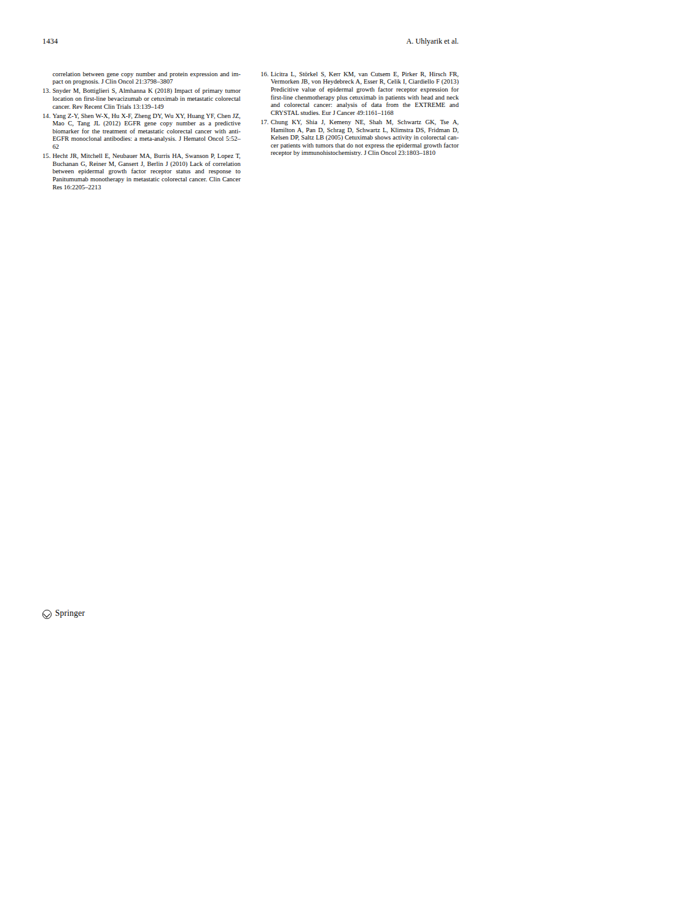1434
A. Uhlyarik et al.
correlation between gene copy number and protein expression and impact on prognosis. J Clin Oncol 21:3798–3807
13. Snyder M, Bottiglieri S, Almhanna K (2018) Impact of primary tumor location on first-line bevacizumab or cetuximab in metastatic colorectal cancer. Rev Recent Clin Trials 13:139–149
14. Yang Z-Y, Shen W-X, Hu X-F, Zheng DY, Wu XY, Huang YF, Chen JZ, Mao C, Tang JL (2012) EGFR gene copy number as a predictive biomarker for the treatment of metastatic colorectal cancer with anti-EGFR monoclonal antibodies: a meta-analysis. J Hematol Oncol 5:52–62
15. Hecht JR, Mitchell E, Neubauer MA, Burris HA, Swanson P, Lopez T, Buchanan G, Reiner M, Gansert J, Berlin J (2010) Lack of correlation between epidermal growth factor receptor status and response to Panitumumab monotherapy in metastatic colorectal cancer. Clin Cancer Res 16:2205–2213
16. Licitra L, Störkel S, Kerr KM, van Cutsem E, Pirker R, Hirsch FR, Vermorken JB, von Heydebreck A, Esser R, Celik I, Ciardiello F (2013) Predicitive value of epidermal growth factor receptor expression for first-line chenmotherapy plus cetuximab in patients with head and neck and colorectal cancer: analysis of data from the EXTREME and CRYSTAL studies. Eur J Cancer 49:1161–1168
17. Chung KY, Shia J, Kemeny NE, Shah M, Schwartz GK, Tse A, Hamilton A, Pan D, Schrag D, Schwartz L, Klimstra DS, Fridman D, Kelsen DP, Saltz LB (2005) Cetuximab shows activity in colorectal cancer patients with tumors that do not express the epidermal growth factor receptor by immunohistochemistry. J Clin Oncol 23:1803–1810
Springer